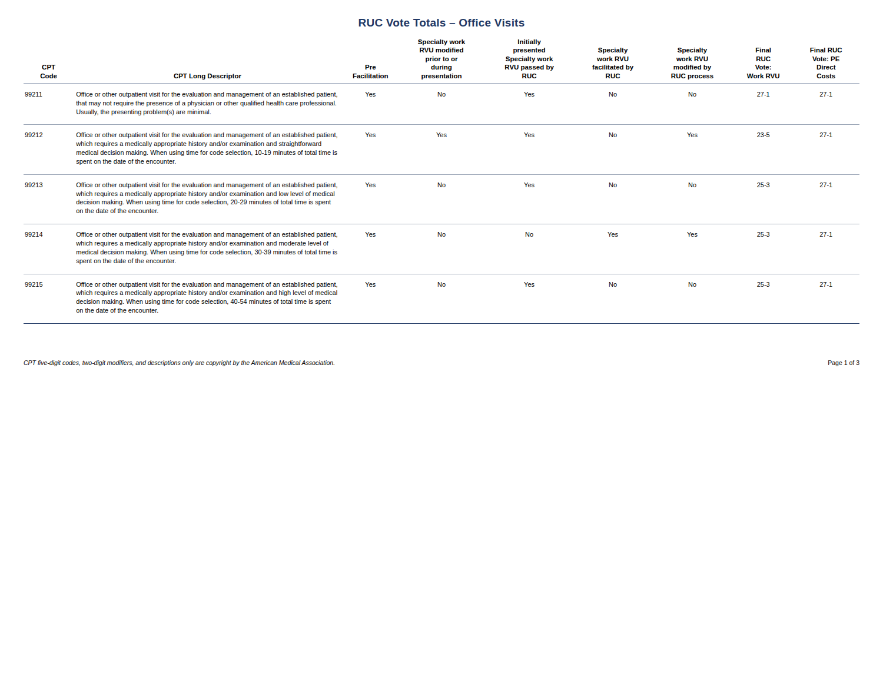RUC Vote Totals – Office Visits
| CPT Code | CPT Long Descriptor | Pre Facilitation | Specialty work RVU modified prior to or during presentation | Initially presented Specialty work RVU passed by RUC | Specialty work RVU facilitated by RUC | Specialty work RVU modified by RUC process | Final RUC Vote: Work RVU | Final RUC Vote: PE Direct Costs |
| --- | --- | --- | --- | --- | --- | --- | --- | --- |
| 99211 | Office or other outpatient visit for the evaluation and management of an established patient, that may not require the presence of a physician or other qualified health care professional. Usually, the presenting problem(s) are minimal. | Yes | No | Yes | No | No | 27-1 | 27-1 |
| 99212 | Office or other outpatient visit for the evaluation and management of an established patient, which requires a medically appropriate history and/or examination and straightforward medical decision making. When using time for code selection, 10-19 minutes of total time is spent on the date of the encounter. | Yes | Yes | Yes | No | Yes | 23-5 | 27-1 |
| 99213 | Office or other outpatient visit for the evaluation and management of an established patient, which requires a medically appropriate history and/or examination and low level of medical decision making. When using time for code selection, 20-29 minutes of total time is spent on the date of the encounter. | Yes | No | Yes | No | No | 25-3 | 27-1 |
| 99214 | Office or other outpatient visit for the evaluation and management of an established patient, which requires a medically appropriate history and/or examination and moderate level of medical decision making. When using time for code selection, 30-39 minutes of total time is spent on the date of the encounter. | Yes | No | No | Yes | Yes | 25-3 | 27-1 |
| 99215 | Office or other outpatient visit for the evaluation and management of an established patient, which requires a medically appropriate history and/or examination and high level of medical decision making. When using time for code selection, 40-54 minutes of total time is spent on the date of the encounter. | Yes | No | Yes | No | No | 25-3 | 27-1 |
CPT five-digit codes, two-digit modifiers, and descriptions only are copyright by the American Medical Association.
Page 1 of 3